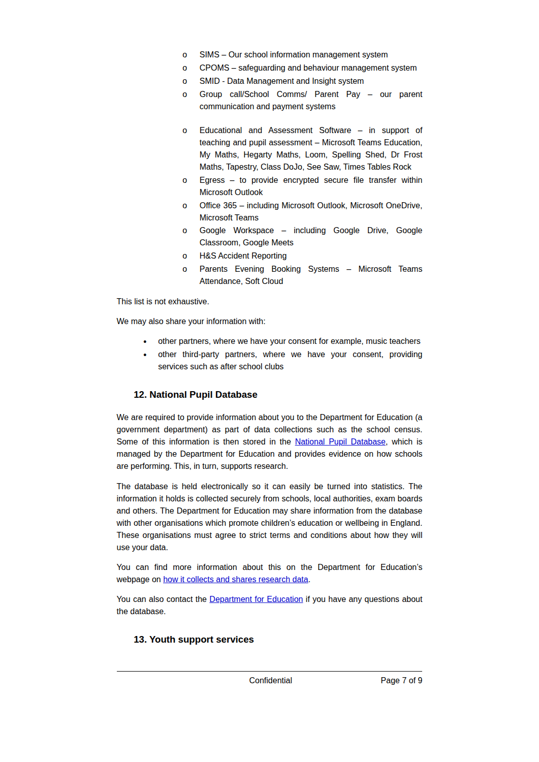SIMS – Our school information management system
CPOMS – safeguarding and behaviour management system
SMID - Data Management and Insight system
Group call/School Comms/ Parent Pay – our parent communication and payment systems
Educational and Assessment Software – in support of teaching and pupil assessment – Microsoft Teams Education, My Maths, Hegarty Maths, Loom, Spelling Shed, Dr Frost Maths, Tapestry, Class DoJo, See Saw, Times Tables Rock
Egress – to provide encrypted secure file transfer within Microsoft Outlook
Office 365 – including Microsoft Outlook, Microsoft OneDrive, Microsoft Teams
Google Workspace – including Google Drive, Google Classroom, Google Meets
H&S Accident Reporting
Parents Evening Booking Systems – Microsoft Teams Attendance, Soft Cloud
This list is not exhaustive.
We may also share your information with:
other partners, where we have your consent for example, music teachers
other third-party partners, where we have your consent, providing services such as after school clubs
12. National Pupil Database
We are required to provide information about you to the Department for Education (a government department) as part of data collections such as the school census. Some of this information is then stored in the National Pupil Database, which is managed by the Department for Education and provides evidence on how schools are performing. This, in turn, supports research.
The database is held electronically so it can easily be turned into statistics. The information it holds is collected securely from schools, local authorities, exam boards and others. The Department for Education may share information from the database with other organisations which promote children’s education or wellbeing in England. These organisations must agree to strict terms and conditions about how they will use your data.
You can find more information about this on the Department for Education’s webpage on how it collects and shares research data.
You can also contact the Department for Education if you have any questions about the database.
13. Youth support services
Confidential
Page 7 of 9